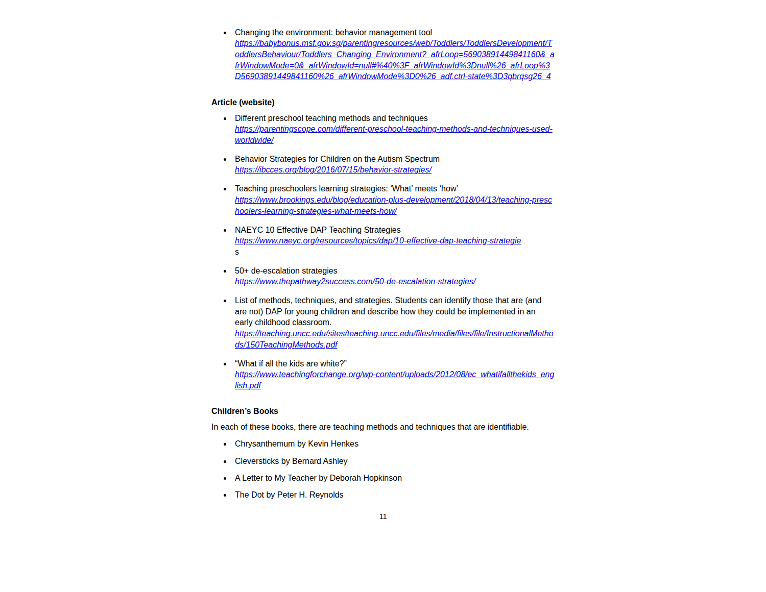Changing the environment: behavior management tool
https://babybonus.msf.gov.sg/parentingresources/web/Toddlers/ToddlersDevelopment/ToddlersBehaviour/Toddlers_Changing_Environment?_afrLoop=56903891449841160&_afrWindowMode=0&_afrWindowId=null#%40%3F_afrWindowId%3Dnull%26_afrLoop%3D56903891449841160%26_afrWindowMode%3D0%26_adf.ctrl-state%3D3qbrqsg26_4
Article (website)
Different preschool teaching methods and techniques
https://parentingscope.com/different-preschool-teaching-methods-and-techniques-used-worldwide/
Behavior Strategies for Children on the Autism Spectrum
https://ibcces.org/blog/2016/07/15/behavior-strategies/
Teaching preschoolers learning strategies: ‘What’ meets ‘how’
https://www.brookings.edu/blog/education-plus-development/2018/04/13/teaching-preschoolers-learning-strategies-what-meets-how/
NAEYC 10 Effective DAP Teaching Strategies
https://www.naeyc.org/resources/topics/dap/10-effective-dap-teaching-strategies
50+ de-escalation strategies
https://www.thepathway2success.com/50-de-escalation-strategies/
List of methods, techniques, and strategies. Students can identify those that are (and are not) DAP for young children and describe how they could be implemented in an early childhood classroom.
https://teaching.uncc.edu/sites/teaching.uncc.edu/files/media/files/file/InstructionalMethods/150TeachingMethods.pdf
“What if all the kids are white?”
https://www.teachingforchange.org/wp-content/uploads/2012/08/ec_whatifallthekids_english.pdf
Children’s Books
In each of these books, there are teaching methods and techniques that are identifiable.
Chrysanthemum by Kevin Henkes
Cleversticks by Bernard Ashley
A Letter to My Teacher by Deborah Hopkinson
The Dot by Peter H. Reynolds
11